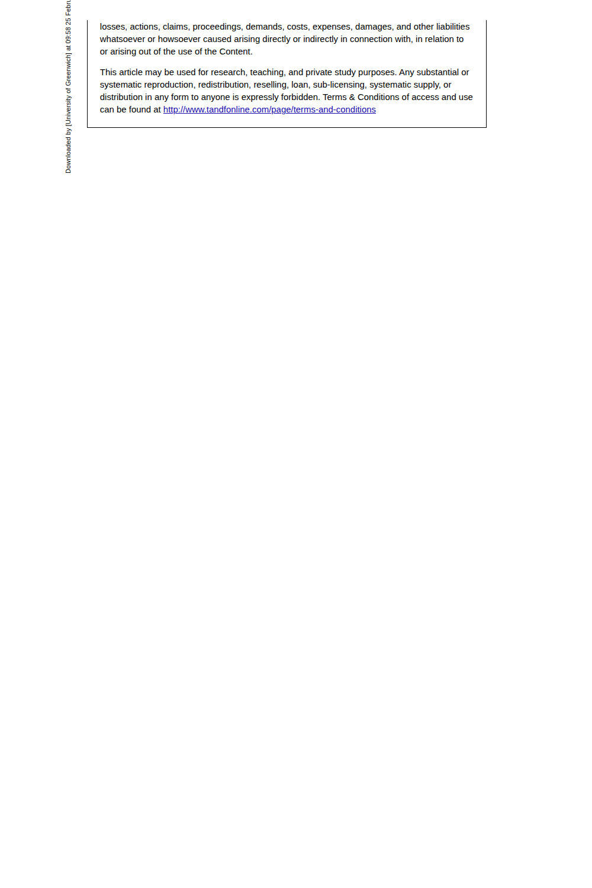Downloaded by [University of Greenwich] at 09:58 25 February 2015
losses, actions, claims, proceedings, demands, costs, expenses, damages, and other liabilities whatsoever or howsoever caused arising directly or indirectly in connection with, in relation to or arising out of the use of the Content.
This article may be used for research, teaching, and private study purposes. Any substantial or systematic reproduction, redistribution, reselling, loan, sub-licensing, systematic supply, or distribution in any form to anyone is expressly forbidden. Terms & Conditions of access and use can be found at http://www.tandfonline.com/page/terms-and-conditions